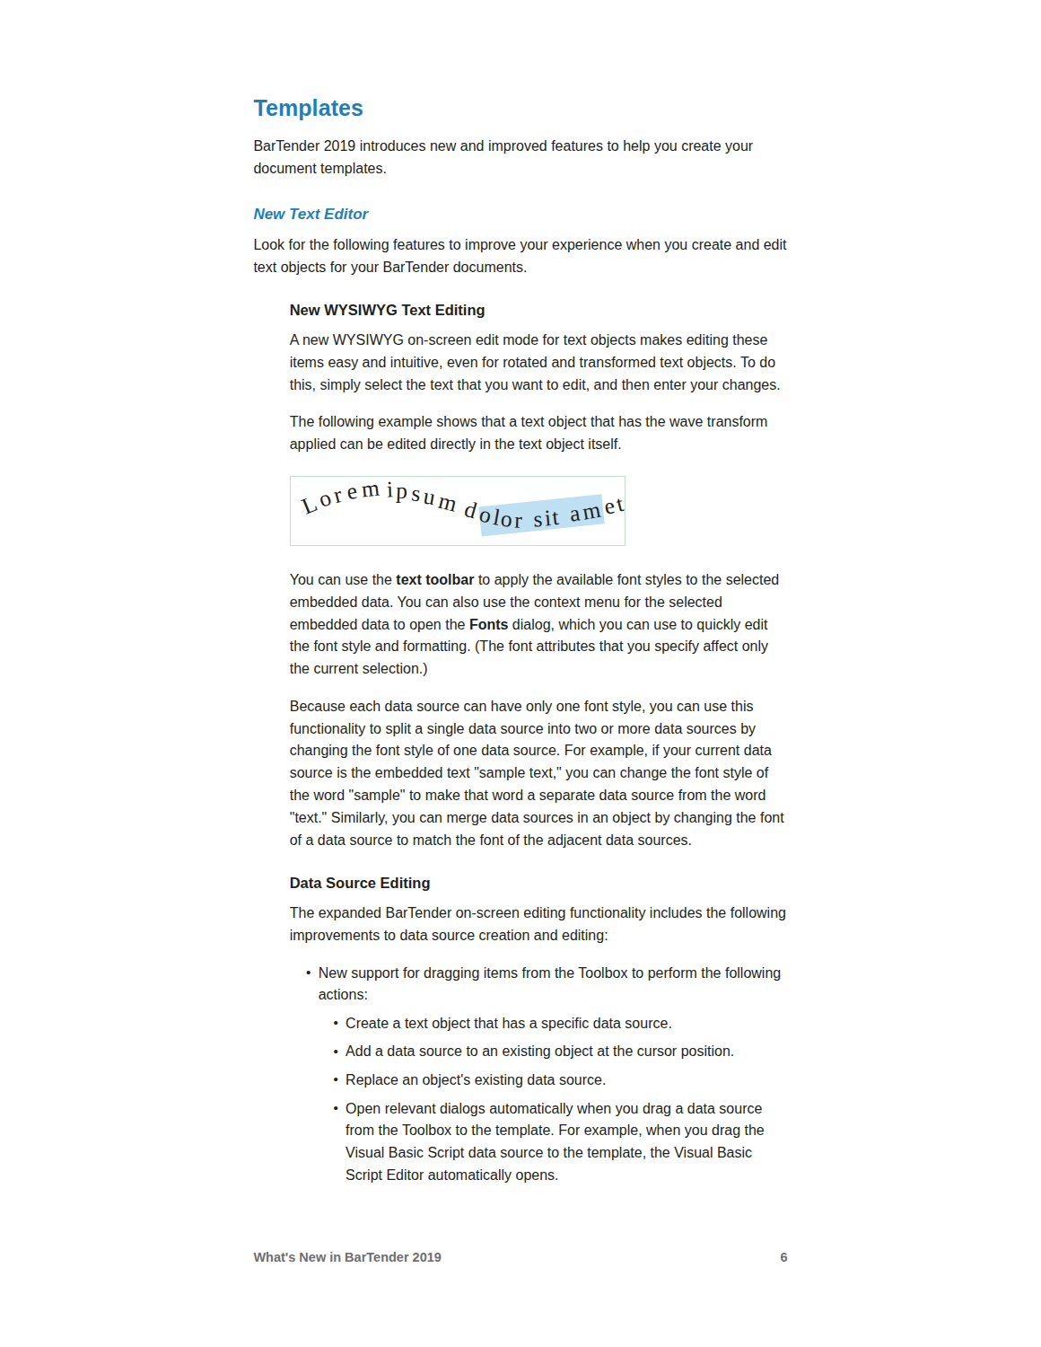Templates
BarTender 2019 introduces new and improved features to help you create your document templates.
New Text Editor
Look for the following features to improve your experience when you create and edit text objects for your BarTender documents.
New WYSIWYG Text Editing
A new WYSIWYG on-screen edit mode for text objects makes editing these items easy and intuitive, even for rotated and transformed text objects. To do this, simply select the text that you want to edit, and then enter your changes.
The following example shows that a text object that has the wave transform applied can be edited directly in the text object itself.
You can use the text toolbar to apply the available font styles to the selected embedded data. You can also use the context menu for the selected embedded data to open the Fonts dialog, which you can use to quickly edit the font style and formatting. (The font attributes that you specify affect only the current selection.)
Because each data source can have only one font style, you can use this functionality to split a single data source into two or more data sources by changing the font style of one data source. For example, if your current data source is the embedded text "sample text," you can change the font style of the word "sample" to make that word a separate data source from the word "text." Similarly, you can merge data sources in an object by changing the font of a data source to match the font of the adjacent data sources.
Data Source Editing
The expanded BarTender on-screen editing functionality includes the following improvements to data source creation and editing:
New support for dragging items from the Toolbox to perform the following actions:
Create a text object that has a specific data source.
Add a data source to an existing object at the cursor position.
Replace an object's existing data source.
Open relevant dialogs automatically when you drag a data source from the Toolbox to the template. For example, when you drag the Visual Basic Script data source to the template, the Visual Basic Script Editor automatically opens.
What's New in BarTender 2019 6